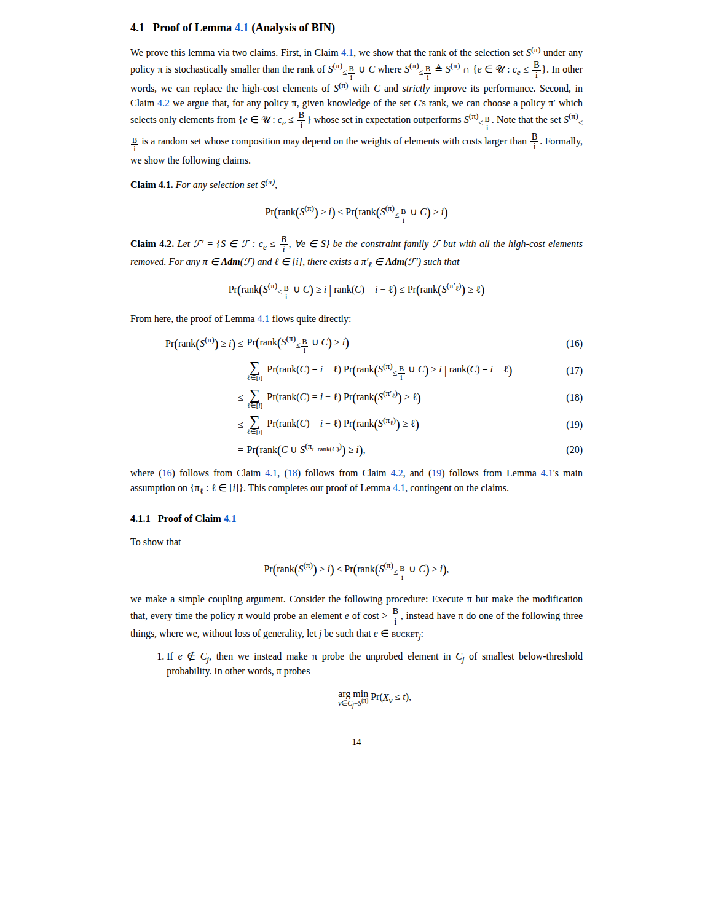4.1 Proof of Lemma 4.1 (Analysis of BIN)
We prove this lemma via two claims. First, in Claim 4.1, we show that the rank of the selection set S(π) under any policy π is stochastically smaller than the rank of S(π)≤Bi ∪ C where S(π)≤Bi ≜ S(π) ∩ {e ∈ 𝒰 : ce ≤ Bi}. In other words, we can replace the high-cost elements of S(π) with C and strictly improve its performance. Second, in Claim 4.2 we argue that, for any policy π, given knowledge of the set C's rank, we can choose a policy π′ which selects only elements from {e ∈ 𝒰 : ce ≤ Bi} whose set in expectation outperforms S(π)≤Bi. Note that the set S(π)≤Bi is a random set whose composition may depend on the weights of elements with costs larger than Bi. Formally, we show the following claims.
Claim 4.1. For any selection set S(π),
Pr(rank(S(π)) ≥ i) ≤ Pr(rank(S(π)≤Bi ∪ C) ≥ i)
Claim 4.2. Let ℱ′ = {S ∈ ℱ : ce ≤ Bi, ∀e ∈ S} be the constraint family ℱ but with all the high-cost elements removed. For any π ∈ Adm(ℱ) and ℓ ∈ [i], there exists a π′ℓ ∈ Adm(ℱ′) such that
Pr(rank(S(π)≤Bi ∪ C) ≥ i | rank(C) = i − ℓ) ≤ Pr(rank(S(π′ℓ)) ≥ ℓ)
From here, the proof of Lemma 4.1 flows quite directly:
Pr(rank(S(π)) ≥ i) ≤
Pr(rank(S(π)≤Bi ∪ C) ≥ i)
(16)
=
∑ℓ∈[i] Pr(rank(C) = i − ℓ) Pr(rank(S(π)≤Bi ∪ C) ≥ i | rank(C) = i − ℓ)
(17)
≤
∑ℓ∈[i] Pr(rank(C) = i − ℓ) Pr(rank(S(π′ℓ)) ≥ ℓ)
(18)
≤
∑ℓ∈[i] Pr(rank(C) = i − ℓ) Pr(rank(S(πℓ)) ≥ ℓ)
(19)
=
Pr(rank(C ∪ S(πi−rank(C))) ≥ i),
(20)
where (16) follows from Claim 4.1, (18) follows from Claim 4.2, and (19) follows from Lemma 4.1's main assumption on {πℓ : ℓ ∈ [i]}. This completes our proof of Lemma 4.1, contingent on the claims.
4.1.1 Proof of Claim 4.1
To show that
Pr(rank(S(π)) ≥ i) ≤ Pr(rank(S(π)≤Bi ∪ C) ≥ i),
we make a simple coupling argument. Consider the following procedure: Execute π but make the modification that, every time the policy π would probe an element e of cost > Bi, instead have π do one of the following three things, where we, without loss of generality, let j be such that e ∈ bucketj:
If e ∉ Cj, then we instead make π probe the unprobed element in Cj of smallest below-threshold probability. In other words, π probes
arg minv∈Cj−S(π) Pr(Xv ≤ t),
14